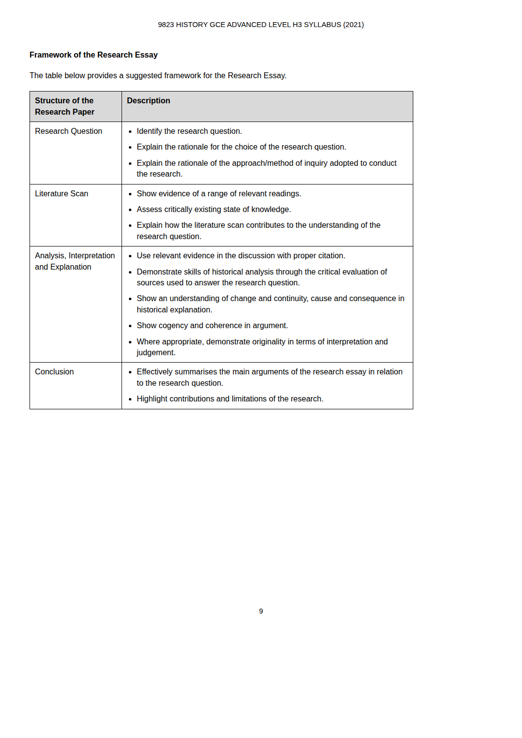9823 HISTORY GCE ADVANCED LEVEL H3 SYLLABUS (2021)
Framework of the Research Essay
The table below provides a suggested framework for the Research Essay.
| Structure of the Research Paper | Description |
| --- | --- |
| Research Question | Identify the research question. Explain the rationale for the choice of the research question. Explain the rationale of the approach/method of inquiry adopted to conduct the research. |
| Literature Scan | Show evidence of a range of relevant readings. Assess critically existing state of knowledge. Explain how the literature scan contributes to the understanding of the research question. |
| Analysis, Interpretation and Explanation | Use relevant evidence in the discussion with proper citation. Demonstrate skills of historical analysis through the critical evaluation of sources used to answer the research question. Show an understanding of change and continuity, cause and consequence in historical explanation. Show cogency and coherence in argument. Where appropriate, demonstrate originality in terms of interpretation and judgement. |
| Conclusion | Effectively summarises the main arguments of the research essay in relation to the research question. Highlight contributions and limitations of the research. |
9